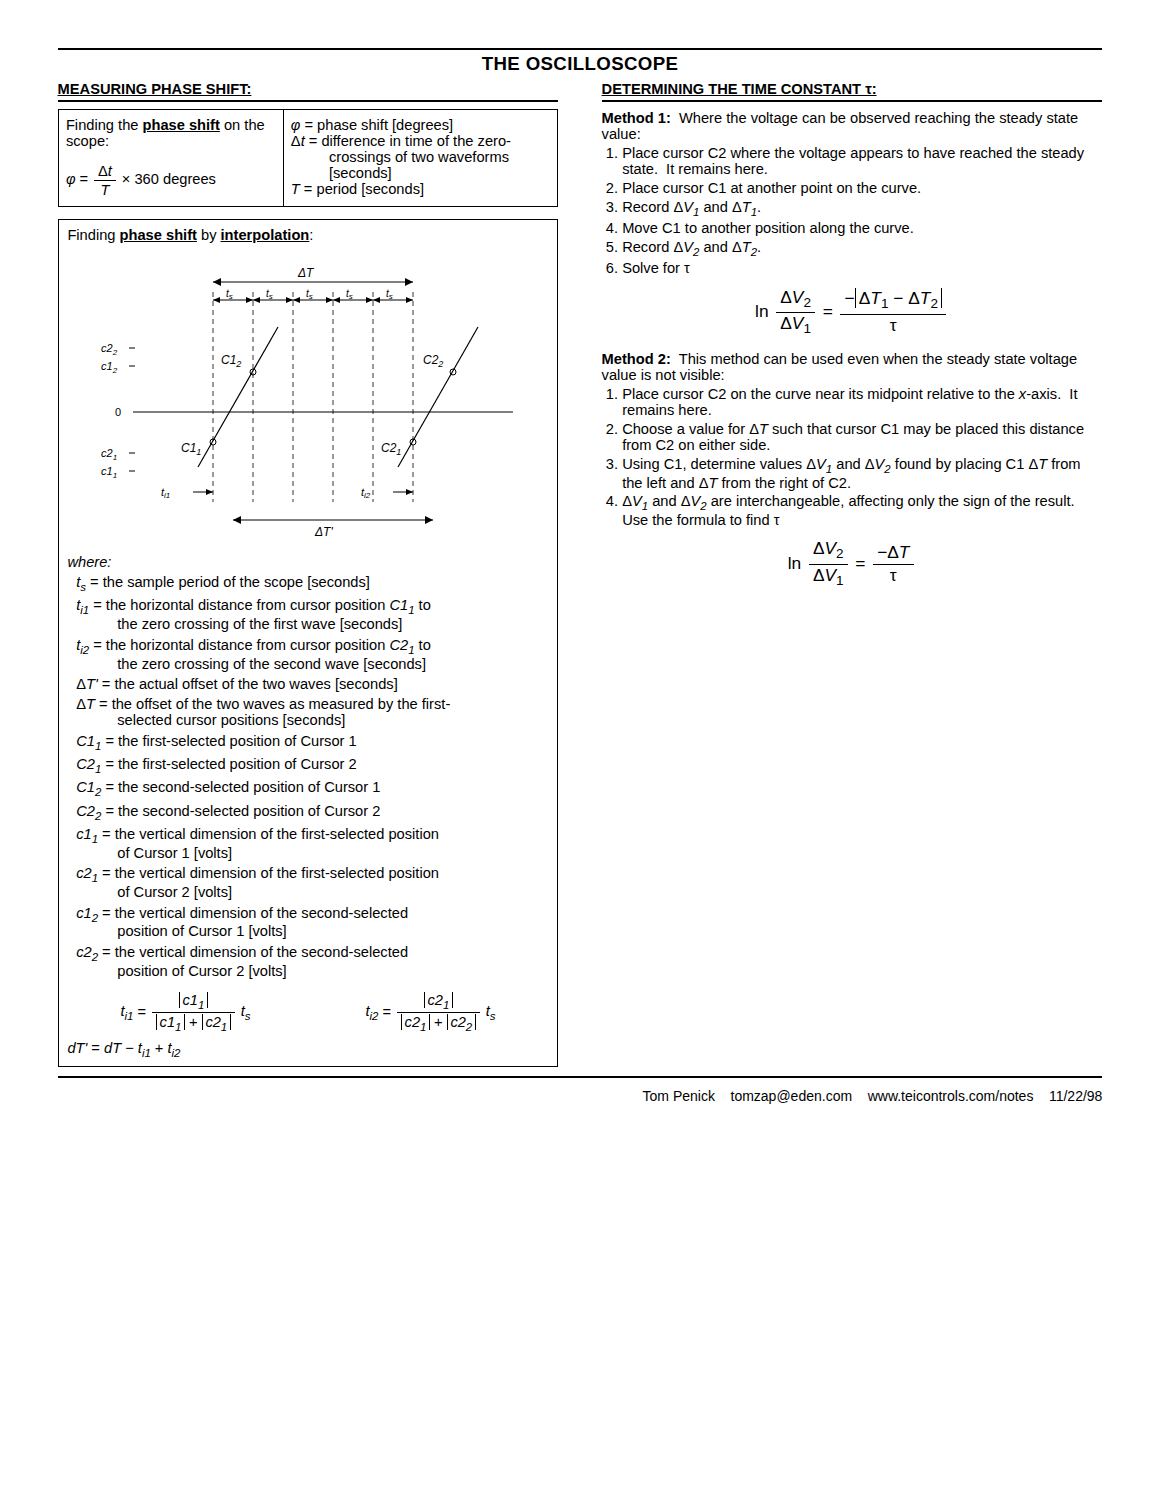THE OSCILLOSCOPE
MEASURING PHASE SHIFT:
| Finding the phase shift on the scope: φ = Δ t T × 360 degrees | φ = phase shift [degrees] Δ t = difference in time of the zero- crossings of two waveforms [seconds] T = period [seconds] |
Finding phase shift by interpolation:
0 ΔT ts ts ts ts ts C12 C22 C11 C21 c22 c12 c21 c11 ti1 ti2 ΔT'
where:
ts = the sample period of the scope [seconds]
ti1 = the horizontal distance from cursor position C11 to the zero crossing of the first wave [seconds]
ti2 = the horizontal distance from cursor position C21 to the zero crossing of the second wave [seconds]
ΔT' = the actual offset of the two waves [seconds]
ΔT = the offset of the two waves as measured by the first- selected cursor positions [seconds]
C11 = the first-selected position of Cursor 1
C21 = the first-selected position of Cursor 2
C12 = the second-selected position of Cursor 1
C22 = the second-selected position of Cursor 2
c11 = the vertical dimension of the first-selected position of Cursor 1 [volts]
c21 = the vertical dimension of the first-selected position of Cursor 2 [volts]
c12 = the vertical dimension of the second-selected position of Cursor 1 [volts]
c22 = the vertical dimension of the second-selected position of Cursor 2 [volts]
ti1 = c11 c11 + c21 ts ti2 = c21 c21 + c22 ts
dT' = dT − ti1 + ti2
DETERMINING THE TIME CONSTANT τ:
Method 1: Where the voltage can be observed reaching the steady state value:
Place cursor C2 where the voltage appears to have reached the steady state. It remains here.
Place cursor C1 at another point on the curve.
Record ΔV1 and ΔT1.
Move C1 to another position along the curve.
Record ΔV2 and ΔT2.
Solve for τ
ln ΔV 2 ΔV 1 = −ΔT 1 − ΔT 2 τ
Method 2: This method can be used even when the steady state voltage value is not visible:
Place cursor C2 on the curve near its midpoint relative to the x-axis. It remains here.
Choose a value for ΔT such that cursor C1 may be placed this distance from C2 on either side.
Using C1, determine values ΔV1 and ΔV2 found by placing C1 ΔT from the left and ΔT from the right of C2.
ΔV1 and ΔV2 are interchangeable, affecting only the sign of the result. Use the formula to find τ
ln ΔV 2 ΔV 1 = −ΔT τ
Tom Penick tomzap@eden.com www.teicontrols.com/notes 11/22/98